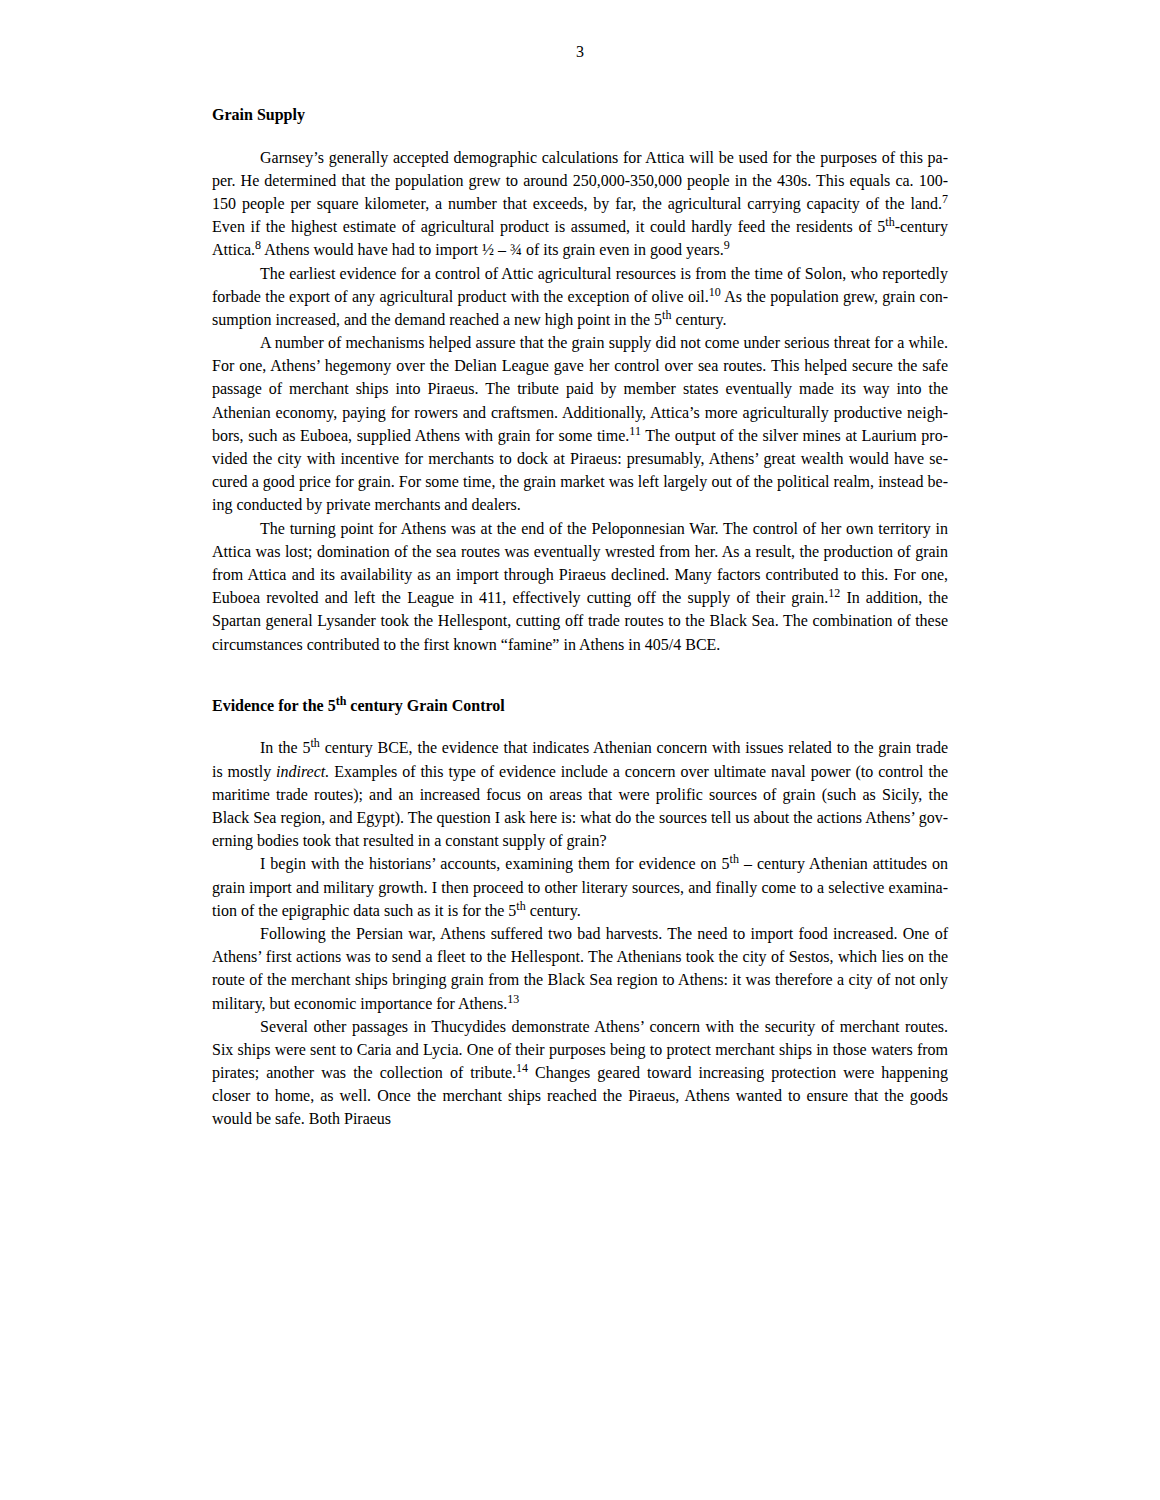3
Grain Supply
Garnsey’s generally accepted demographic calculations for Attica will be used for the purposes of this paper. He determined that the population grew to around 250,000-350,000 people in the 430s. This equals ca. 100-150 people per square kilometer, a number that exceeds, by far, the agricultural carrying capacity of the land.7 Even if the highest estimate of agricultural product is assumed, it could hardly feed the residents of 5th-century Attica.8 Athens would have had to import ½ – ¾ of its grain even in good years.9
The earliest evidence for a control of Attic agricultural resources is from the time of Solon, who reportedly forbade the export of any agricultural product with the exception of olive oil.10 As the population grew, grain consumption increased, and the demand reached a new high point in the 5th century.
A number of mechanisms helped assure that the grain supply did not come under serious threat for a while. For one, Athens’ hegemony over the Delian League gave her control over sea routes. This helped secure the safe passage of merchant ships into Piraeus. The tribute paid by member states eventually made its way into the Athenian economy, paying for rowers and craftsmen. Additionally, Attica’s more agriculturally productive neighbors, such as Euboea, supplied Athens with grain for some time.11 The output of the silver mines at Laurium provided the city with incentive for merchants to dock at Piraeus: presumably, Athens’ great wealth would have secured a good price for grain. For some time, the grain market was left largely out of the political realm, instead being conducted by private merchants and dealers.
The turning point for Athens was at the end of the Peloponnesian War. The control of her own territory in Attica was lost; domination of the sea routes was eventually wrested from her. As a result, the production of grain from Attica and its availability as an import through Piraeus declined. Many factors contributed to this. For one, Euboea revolted and left the League in 411, effectively cutting off the supply of their grain.12 In addition, the Spartan general Lysander took the Hellespont, cutting off trade routes to the Black Sea. The combination of these circumstances contributed to the first known “famine” in Athens in 405/4 BCE.
Evidence for the 5th century Grain Control
In the 5th century BCE, the evidence that indicates Athenian concern with issues related to the grain trade is mostly indirect. Examples of this type of evidence include a concern over ultimate naval power (to control the maritime trade routes); and an increased focus on areas that were prolific sources of grain (such as Sicily, the Black Sea region, and Egypt). The question I ask here is: what do the sources tell us about the actions Athens’ governing bodies took that resulted in a constant supply of grain?
I begin with the historians’ accounts, examining them for evidence on 5th – century Athenian attitudes on grain import and military growth. I then proceed to other literary sources, and finally come to a selective examination of the epigraphic data such as it is for the 5th century.
Following the Persian war, Athens suffered two bad harvests. The need to import food increased. One of Athens’ first actions was to send a fleet to the Hellespont. The Athenians took the city of Sestos, which lies on the route of the merchant ships bringing grain from the Black Sea region to Athens: it was therefore a city of not only military, but economic importance for Athens.13
Several other passages in Thucydides demonstrate Athens’ concern with the security of merchant routes. Six ships were sent to Caria and Lycia. One of their purposes being to protect merchant ships in those waters from pirates; another was the collection of tribute.14 Changes geared toward increasing protection were happening closer to home, as well. Once the merchant ships reached the Piraeus, Athens wanted to ensure that the goods would be safe. Both Piraeus